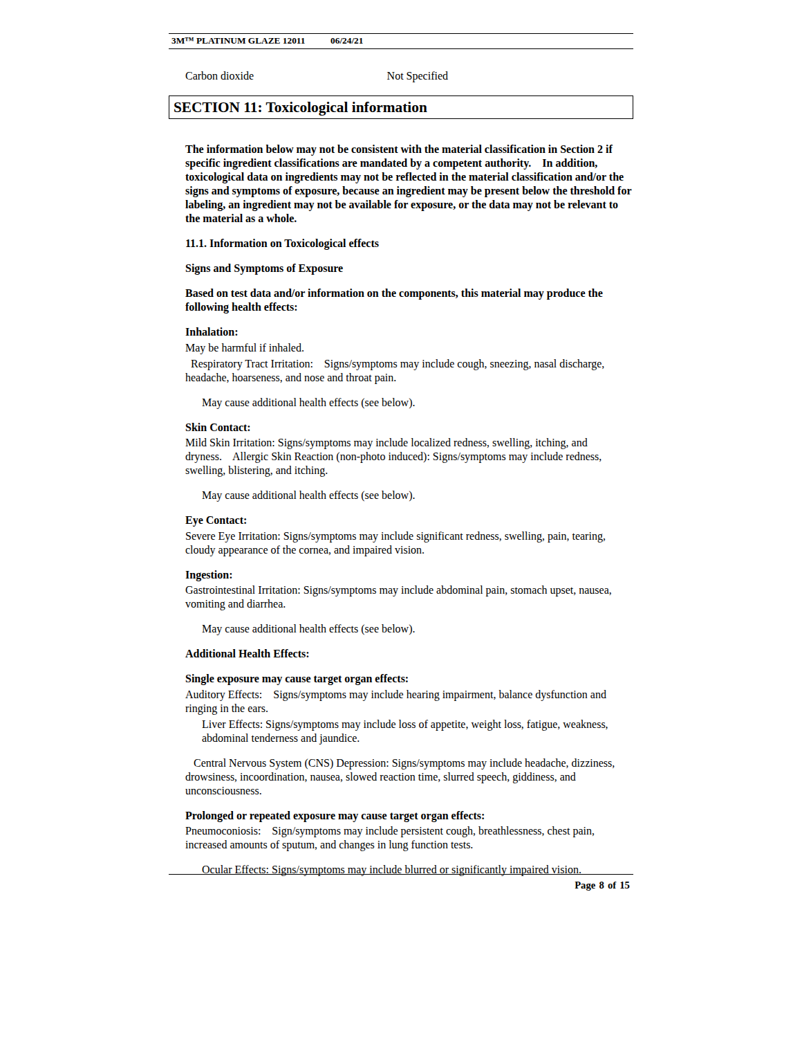3M™ PLATINUM GLAZE 12011 06/24/21
Carbon dioxide
Not Specified
SECTION 11: Toxicological information
The information below may not be consistent with the material classification in Section 2 if specific ingredient classifications are mandated by a competent authority. In addition, toxicological data on ingredients may not be reflected in the material classification and/or the signs and symptoms of exposure, because an ingredient may be present below the threshold for labeling, an ingredient may not be available for exposure, or the data may not be relevant to the material as a whole.
11.1. Information on Toxicological effects
Signs and Symptoms of Exposure
Based on test data and/or information on the components, this material may produce the following health effects:
Inhalation:
May be harmful if inhaled.
Respiratory Tract Irritation: Signs/symptoms may include cough, sneezing, nasal discharge, headache, hoarseness, and nose and throat pain.
May cause additional health effects (see below).
Skin Contact:
Mild Skin Irritation: Signs/symptoms may include localized redness, swelling, itching, and dryness. Allergic Skin Reaction (non-photo induced): Signs/symptoms may include redness, swelling, blistering, and itching.
May cause additional health effects (see below).
Eye Contact:
Severe Eye Irritation: Signs/symptoms may include significant redness, swelling, pain, tearing, cloudy appearance of the cornea, and impaired vision.
Ingestion:
Gastrointestinal Irritation: Signs/symptoms may include abdominal pain, stomach upset, nausea, vomiting and diarrhea.
May cause additional health effects (see below).
Additional Health Effects:
Single exposure may cause target organ effects:
Auditory Effects: Signs/symptoms may include hearing impairment, balance dysfunction and ringing in the ears.
Liver Effects: Signs/symptoms may include loss of appetite, weight loss, fatigue, weakness, abdominal tenderness and jaundice.
Central Nervous System (CNS) Depression: Signs/symptoms may include headache, dizziness, drowsiness, incoordination, nausea, slowed reaction time, slurred speech, giddiness, and unconsciousness.
Prolonged or repeated exposure may cause target organ effects:
Pneumoconiosis: Sign/symptoms may include persistent cough, breathlessness, chest pain, increased amounts of sputum, and changes in lung function tests.
Ocular Effects: Signs/symptoms may include blurred or significantly impaired vision.
Page8of15